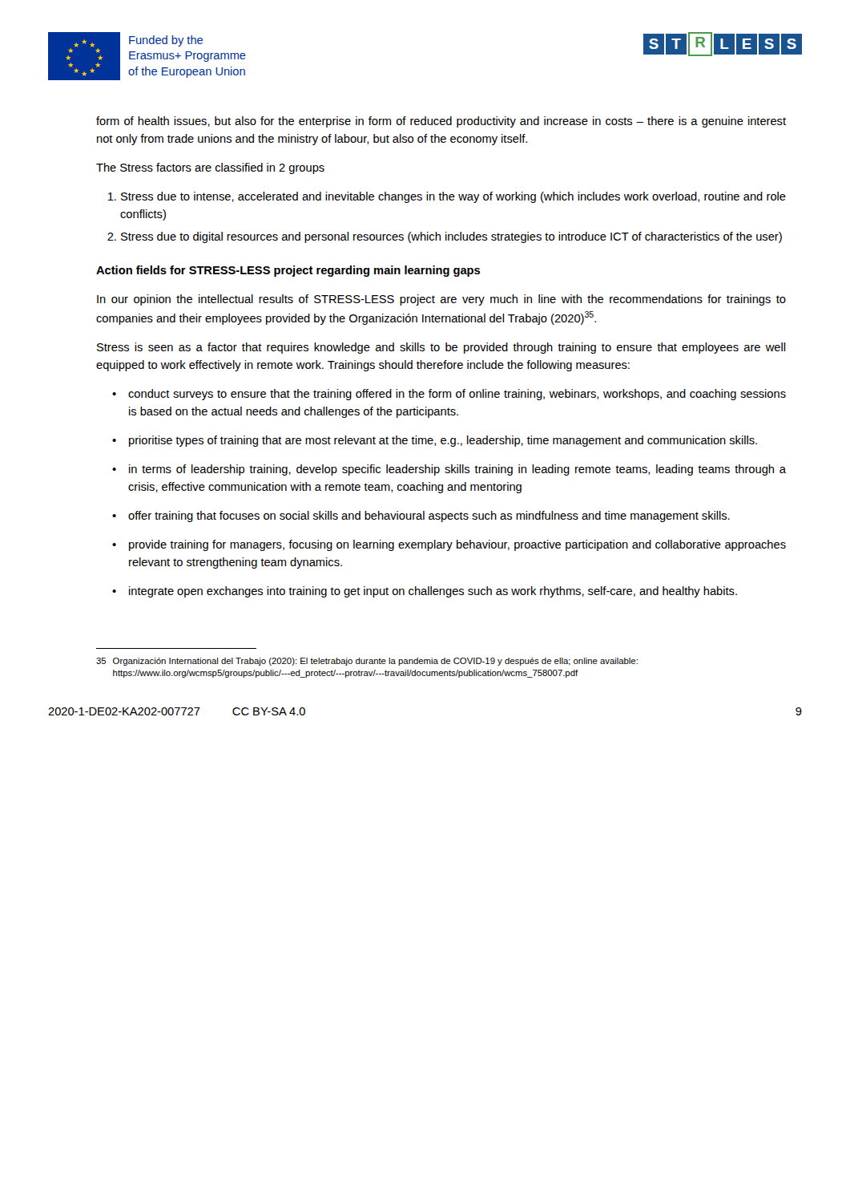★ ★ ★ ★ ★ ★ ★ ★ ★ ★ ★ ★
Funded by the
Erasmus+ Programme
of the European Union
STRLESS
form of health issues, but also for the enterprise in form of reduced productivity and increase in costs – there is a genuine interest not only from trade unions and the ministry of labour, but also of the economy itself.
The Stress factors are classified in 2 groups
Stress due to intense, accelerated and inevitable changes in the way of working (which includes work overload, routine and role conflicts)
Stress due to digital resources and personal resources (which includes strategies to introduce ICT of characteristics of the user)
Action fields for STRESS-LESS project regarding main learning gaps
In our opinion the intellectual results of STRESS-LESS project are very much in line with the recommendations for trainings to companies and their employees provided by the Organización International del Trabajo (2020)35.
Stress is seen as a factor that requires knowledge and skills to be provided through training to ensure that employees are well equipped to work effectively in remote work. Trainings should therefore include the following measures:
conduct surveys to ensure that the training offered in the form of online training, webinars, workshops, and coaching sessions is based on the actual needs and challenges of the participants.
prioritise types of training that are most relevant at the time, e.g., leadership, time management and communication skills.
in terms of leadership training, develop specific leadership skills training in leading remote teams, leading teams through a crisis, effective communication with a remote team, coaching and mentoring
offer training that focuses on social skills and behavioural aspects such as mindfulness and time management skills.
provide training for managers, focusing on learning exemplary behaviour, proactive participation and collaborative approaches relevant to strengthening team dynamics.
integrate open exchanges into training to get input on challenges such as work rhythms, self-care, and healthy habits.
35 Organización International del Trabajo (2020): El teletrabajo durante la pandemia de COVID-19 y después de ella; online available: https://www.ilo.org/wcmsp5/groups/public/---ed_protect/---protrav/---travail/documents/publication/wcms_758007.pdf
2020-1-DE02-KA202-007727 CC BY-SA 4.0
9